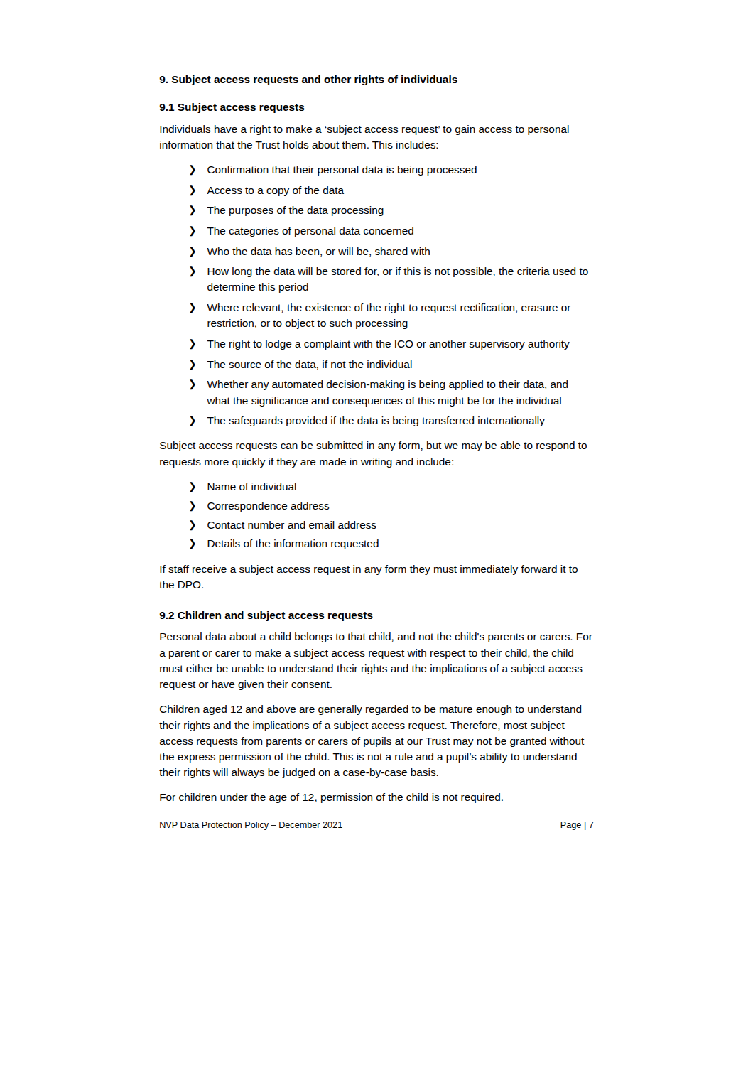9. Subject access requests and other rights of individuals
9.1 Subject access requests
Individuals have a right to make a ‘subject access request’ to gain access to personal information that the Trust holds about them. This includes:
Confirmation that their personal data is being processed
Access to a copy of the data
The purposes of the data processing
The categories of personal data concerned
Who the data has been, or will be, shared with
How long the data will be stored for, or if this is not possible, the criteria used to determine this period
Where relevant, the existence of the right to request rectification, erasure or restriction, or to object to such processing
The right to lodge a complaint with the ICO or another supervisory authority
The source of the data, if not the individual
Whether any automated decision-making is being applied to their data, and what the significance and consequences of this might be for the individual
The safeguards provided if the data is being transferred internationally
Subject access requests can be submitted in any form, but we may be able to respond to requests more quickly if they are made in writing and include:
Name of individual
Correspondence address
Contact number and email address
Details of the information requested
If staff receive a subject access request in any form they must immediately forward it to the DPO.
9.2 Children and subject access requests
Personal data about a child belongs to that child, and not the child's parents or carers. For a parent or carer to make a subject access request with respect to their child, the child must either be unable to understand their rights and the implications of a subject access request or have given their consent.
Children aged 12 and above are generally regarded to be mature enough to understand their rights and the implications of a subject access request. Therefore, most subject access requests from parents or carers of pupils at our Trust may not be granted without the express permission of the child. This is not a rule and a pupil’s ability to understand their rights will always be judged on a case-by-case basis.
For children under the age of 12, permission of the child is not required.
NVP Data Protection Policy – December 2021 Page | 7